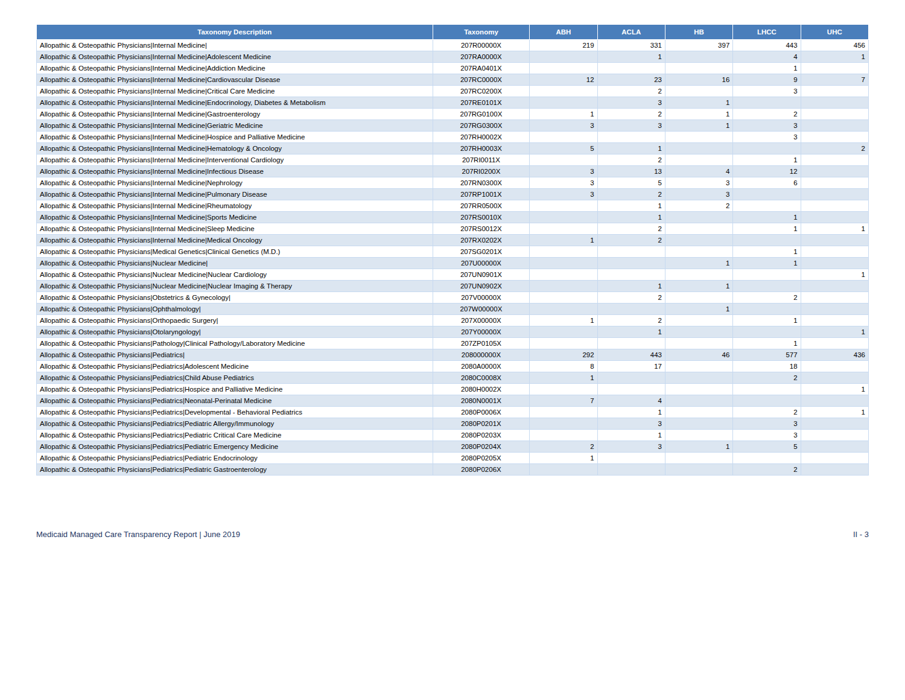| Taxonomy Description | Taxonomy | ABH | ACLA | HB | LHCC | UHC |
| --- | --- | --- | --- | --- | --- | --- |
| Allopathic & Osteopathic Physicians/Internal Medicine/ | 207R00000X | 219 | 331 | 397 | 443 | 456 |
| Allopathic & Osteopathic Physicians/Internal Medicine/Adolescent Medicine | 207RA0000X | | 1 | | 4 | 1 |
| Allopathic & Osteopathic Physicians/Internal Medicine/Addiction Medicine | 207RA0401X | | | | 1 | |
| Allopathic & Osteopathic Physicians/Internal Medicine/Cardiovascular Disease | 207RC0000X | 12 | 23 | 16 | 9 | 7 |
| Allopathic & Osteopathic Physicians/Internal Medicine/Critical Care Medicine | 207RC0200X | | 2 | | 3 | |
| Allopathic & Osteopathic Physicians/Internal Medicine/Endocrinology, Diabetes & Metabolism | 207RE0101X | | 3 | 1 | | |
| Allopathic & Osteopathic Physicians/Internal Medicine/Gastroenterology | 207RG0100X | 1 | 2 | 1 | 2 | |
| Allopathic & Osteopathic Physicians/Internal Medicine/Geriatric Medicine | 207RG0300X | 3 | 3 | 1 | 3 | |
| Allopathic & Osteopathic Physicians/Internal Medicine/Hospice and Palliative Medicine | 207RH0002X | | | | 3 | |
| Allopathic & Osteopathic Physicians/Internal Medicine/Hematology & Oncology | 207RH0003X | 5 | 1 | | | 2 |
| Allopathic & Osteopathic Physicians/Internal Medicine/Interventional Cardiology | 207RI0011X | | 2 | | 1 | |
| Allopathic & Osteopathic Physicians/Internal Medicine/Infectious Disease | 207RI0200X | 3 | 13 | 4 | 12 | |
| Allopathic & Osteopathic Physicians/Internal Medicine/Nephrology | 207RN0300X | 3 | 5 | 3 | 6 | |
| Allopathic & Osteopathic Physicians/Internal Medicine/Pulmonary Disease | 207RP1001X | 3 | 2 | 3 | | |
| Allopathic & Osteopathic Physicians/Internal Medicine/Rheumatology | 207RR0500X | | 1 | 2 | | |
| Allopathic & Osteopathic Physicians/Internal Medicine/Sports Medicine | 207RS0010X | | 1 | | 1 | |
| Allopathic & Osteopathic Physicians/Internal Medicine/Sleep Medicine | 207RS0012X | | 2 | | 1 | 1 |
| Allopathic & Osteopathic Physicians/Internal Medicine/Medical Oncology | 207RX0202X | 1 | 2 | | | |
| Allopathic & Osteopathic Physicians/Medical Genetics/Clinical Genetics (M.D.) | 207SG0201X | | | | 1 | |
| Allopathic & Osteopathic Physicians/Nuclear Medicine/ | 207U00000X | | | 1 | 1 | |
| Allopathic & Osteopathic Physicians/Nuclear Medicine/Nuclear Cardiology | 207UN0901X | | | | | 1 |
| Allopathic & Osteopathic Physicians/Nuclear Medicine/Nuclear Imaging & Therapy | 207UN0902X | | 1 | 1 | | |
| Allopathic & Osteopathic Physicians/Obstetrics & Gynecology/ | 207V00000X | | 2 | | 2 | |
| Allopathic & Osteopathic Physicians/Ophthalmology/ | 207W00000X | | | 1 | | |
| Allopathic & Osteopathic Physicians/Orthopaedic Surgery/ | 207X00000X | 1 | 2 | | 1 | |
| Allopathic & Osteopathic Physicians/Otolaryngology/ | 207Y00000X | | 1 | | | 1 |
| Allopathic & Osteopathic Physicians/Pathology/Clinical Pathology/Laboratory Medicine | 207ZP0105X | | | | 1 | |
| Allopathic & Osteopathic Physicians/Pediatrics/ | 208000000X | 292 | 443 | 46 | 577 | 436 |
| Allopathic & Osteopathic Physicians/Pediatrics/Adolescent Medicine | 2080A0000X | 8 | 17 | | 18 | |
| Allopathic & Osteopathic Physicians/Pediatrics/Child Abuse Pediatrics | 2080C0008X | 1 | | | 2 | |
| Allopathic & Osteopathic Physicians/Pediatrics/Hospice and Palliative Medicine | 2080H0002X | | | | | 1 |
| Allopathic & Osteopathic Physicians/Pediatrics/Neonatal-Perinatal Medicine | 2080N0001X | 7 | 4 | | | |
| Allopathic & Osteopathic Physicians/Pediatrics/Developmental - Behavioral Pediatrics | 2080P0006X | | 1 | | 2 | 1 |
| Allopathic & Osteopathic Physicians/Pediatrics/Pediatric Allergy/Immunology | 2080P0201X | | 3 | | 3 | |
| Allopathic & Osteopathic Physicians/Pediatrics/Pediatric Critical Care Medicine | 2080P0203X | | 1 | | 3 | |
| Allopathic & Osteopathic Physicians/Pediatrics/Pediatric Emergency Medicine | 2080P0204X | 2 | 3 | 1 | 5 | |
| Allopathic & Osteopathic Physicians/Pediatrics/Pediatric Endocrinology | 2080P0205X | 1 | | | | |
| Allopathic & Osteopathic Physicians/Pediatrics/Pediatric Gastroenterology | 2080P0206X | | | | 2 | |
Medicaid Managed Care Transparency Report | June 2019 II - 3